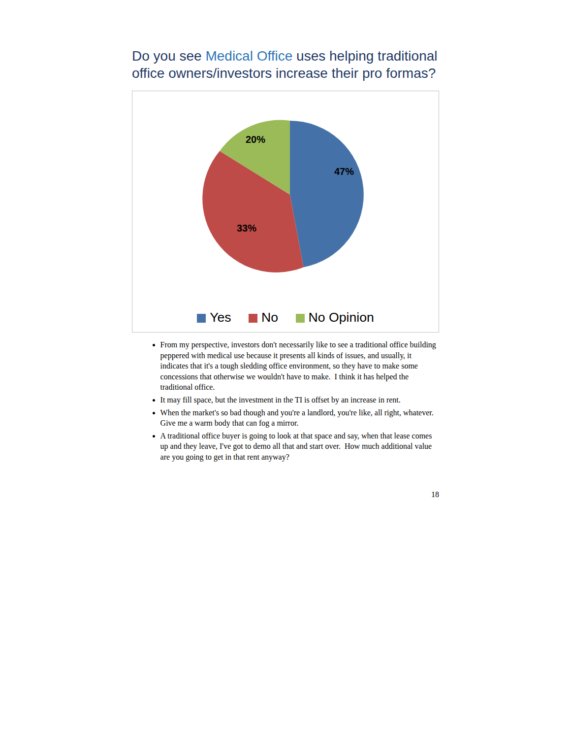Do you see Medical Office uses helping traditional office owners/investors increase their pro formas?
47% 33% 20%
Yes No No Opinion
From my perspective, investors don't necessarily like to see a traditional office building peppered with medical use because it presents all kinds of issues, and usually, it indicates that it's a tough sledding office environment, so they have to make some concessions that otherwise we wouldn't have to make. I think it has helped the traditional office.
It may fill space, but the investment in the TI is offset by an increase in rent.
When the market's so bad though and you're a landlord, you're like, all right, whatever. Give me a warm body that can fog a mirror.
A traditional office buyer is going to look at that space and say, when that lease comes up and they leave, I've got to demo all that and start over. How much additional value are you going to get in that rent anyway?
18